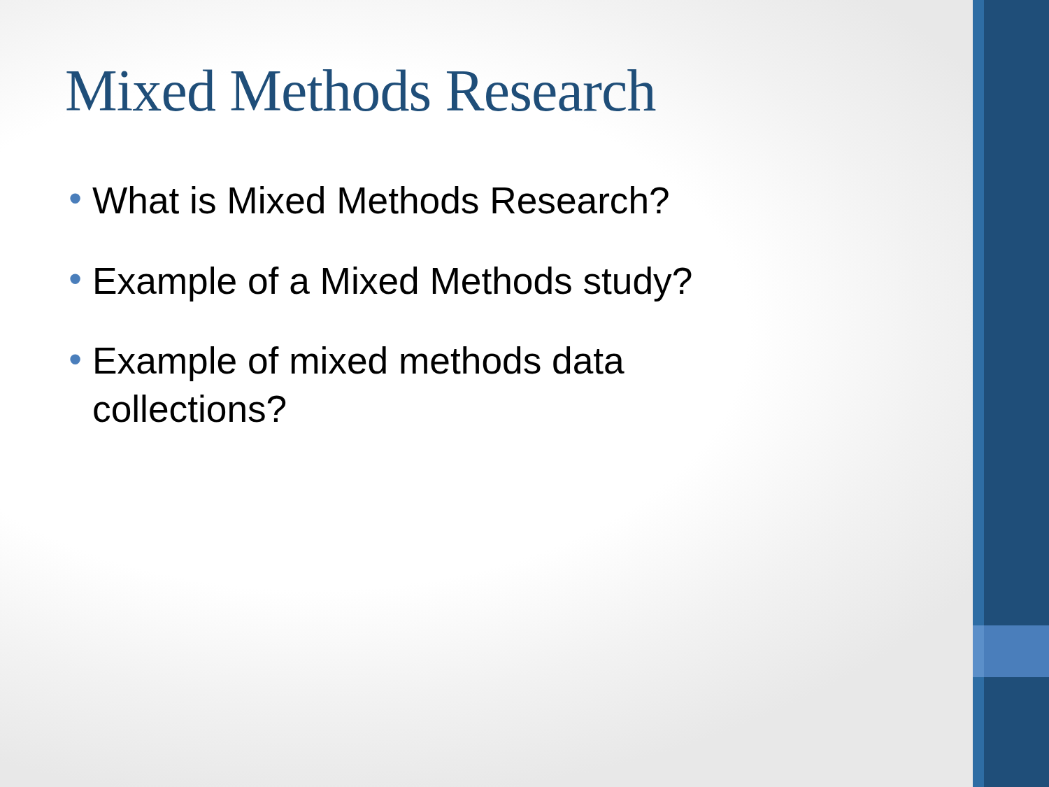Mixed Methods Research
What is Mixed Methods Research?
Example of a Mixed Methods study?
Example of mixed methods data collections?